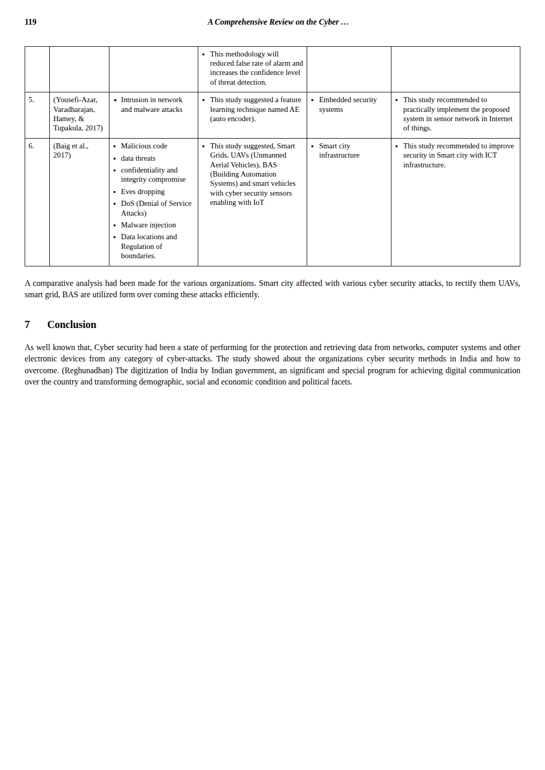119 A Comprehensive Review on the Cyber …
| | | | This methodology will reduced false rate of alarm and increases the confidence level of threat detection. | | |
| 5. | (Yousefi-Azar, Varadharajan, Hamey, & Tupakula, 2017) | Intrusion in network and malware attacks | This study suggested a feature learning technique named AE (auto encoder). | Embedded security systems | This study recommended to practically implement the proposed system in sensor network in Internet of things. |
| 6. | (Baig et al., 2017) | Malicious code data threats confidentiality and integrity compromise Eves dropping DoS (Denial of Service Attacks) Malware injection Data locations and Regulation of boundaries. | This study suggested, Smart Grids, UAVs (Unmanned Aerial Vehicles), BAS (Building Automation Systems) and smart vehicles with cyber security sensors enabling with IoT | Smart city infrastructure | This study recommended to improve security in Smart city with ICT infrastructure. |
A comparative analysis had been made for the various organizations. Smart city affected with various cyber security attacks, to rectify them UAVs, smart grid, BAS are utilized form over coming these attacks efficiently.
7 Conclusion
As well known that, Cyber security had been a state of performing for the protection and retrieving data from networks, computer systems and other electronic devices from any category of cyber-attacks. The study showed about the organizations cyber security methods in India and how to overcome. (Reghunadhan) The digitization of India by Indian government, an significant and special program for achieving digital communication over the country and transforming demographic, social and economic condition and political facets.